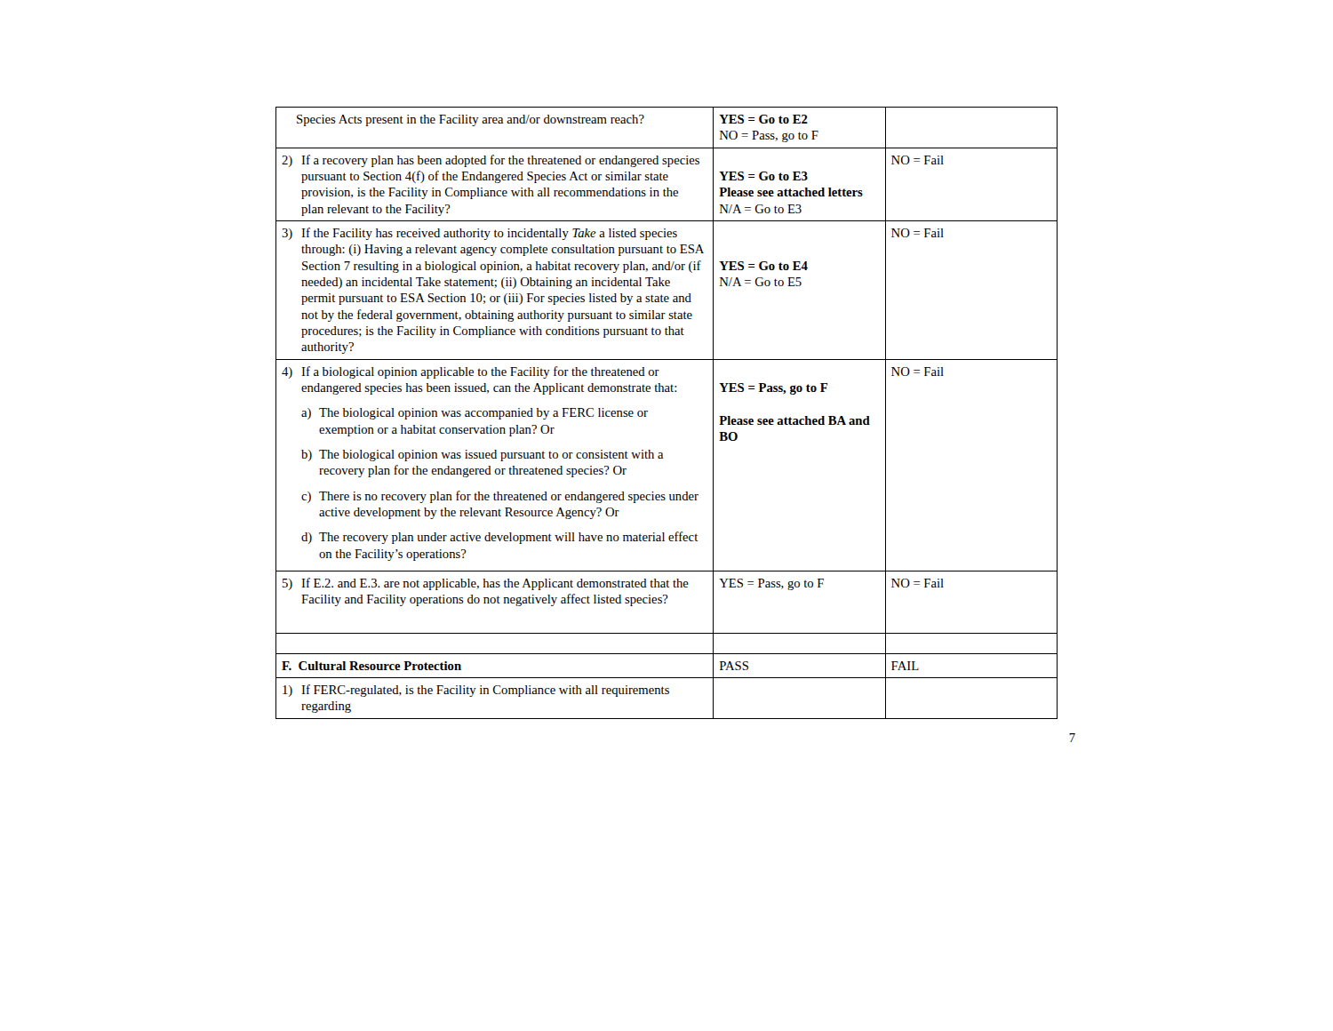| Species Acts present in the Facility area and/or downstream reach? | YES = Go to E2 NO = Pass, go to F | |
| 2) If a recovery plan has been adopted for the threatened or endangered species pursuant to Section 4(f) of the Endangered Species Act or similar state provision, is the Facility in Compliance with all recommendations in the plan relevant to the Facility? | YES = Go to E3 Please see attached letters N/A = Go to E3 | NO = Fail |
| 3) If the Facility has received authority to incidentally Take a listed species through: (i) Having a relevant agency complete consultation pursuant to ESA Section 7 resulting in a biological opinion, a habitat recovery plan, and/or (if needed) an incidental Take statement; (ii) Obtaining an incidental Take permit pursuant to ESA Section 10; or (iii) For species listed by a state and not by the federal government, obtaining authority pursuant to similar state procedures; is the Facility in Compliance with conditions pursuant to that authority? | YES = Go to E4 N/A = Go to E5 | NO = Fail |
| 4) If a biological opinion applicable to the Facility for the threatened or endangered species has been issued, can the Applicant demonstrate that: a) The biological opinion was accompanied by a FERC license or exemption or a habitat conservation plan? Or b) The biological opinion was issued pursuant to or consistent with a recovery plan for the endangered or threatened species? Or c) There is no recovery plan for the threatened or endangered species under active development by the relevant Resource Agency? Or d) The recovery plan under active development will have no material effect on the Facility’s operations? | YES = Pass, go to F Please see attached BA and BO | NO = Fail |
| 5) If E.2. and E.3. are not applicable, has the Applicant demonstrated that the Facility and Facility operations do not negatively affect listed species? | YES = Pass, go to F | NO = Fail |
| F. Cultural Resource Protection | PASS | FAIL |
| 1) If FERC-regulated, is the Facility in Compliance with all requirements regarding | | |
7